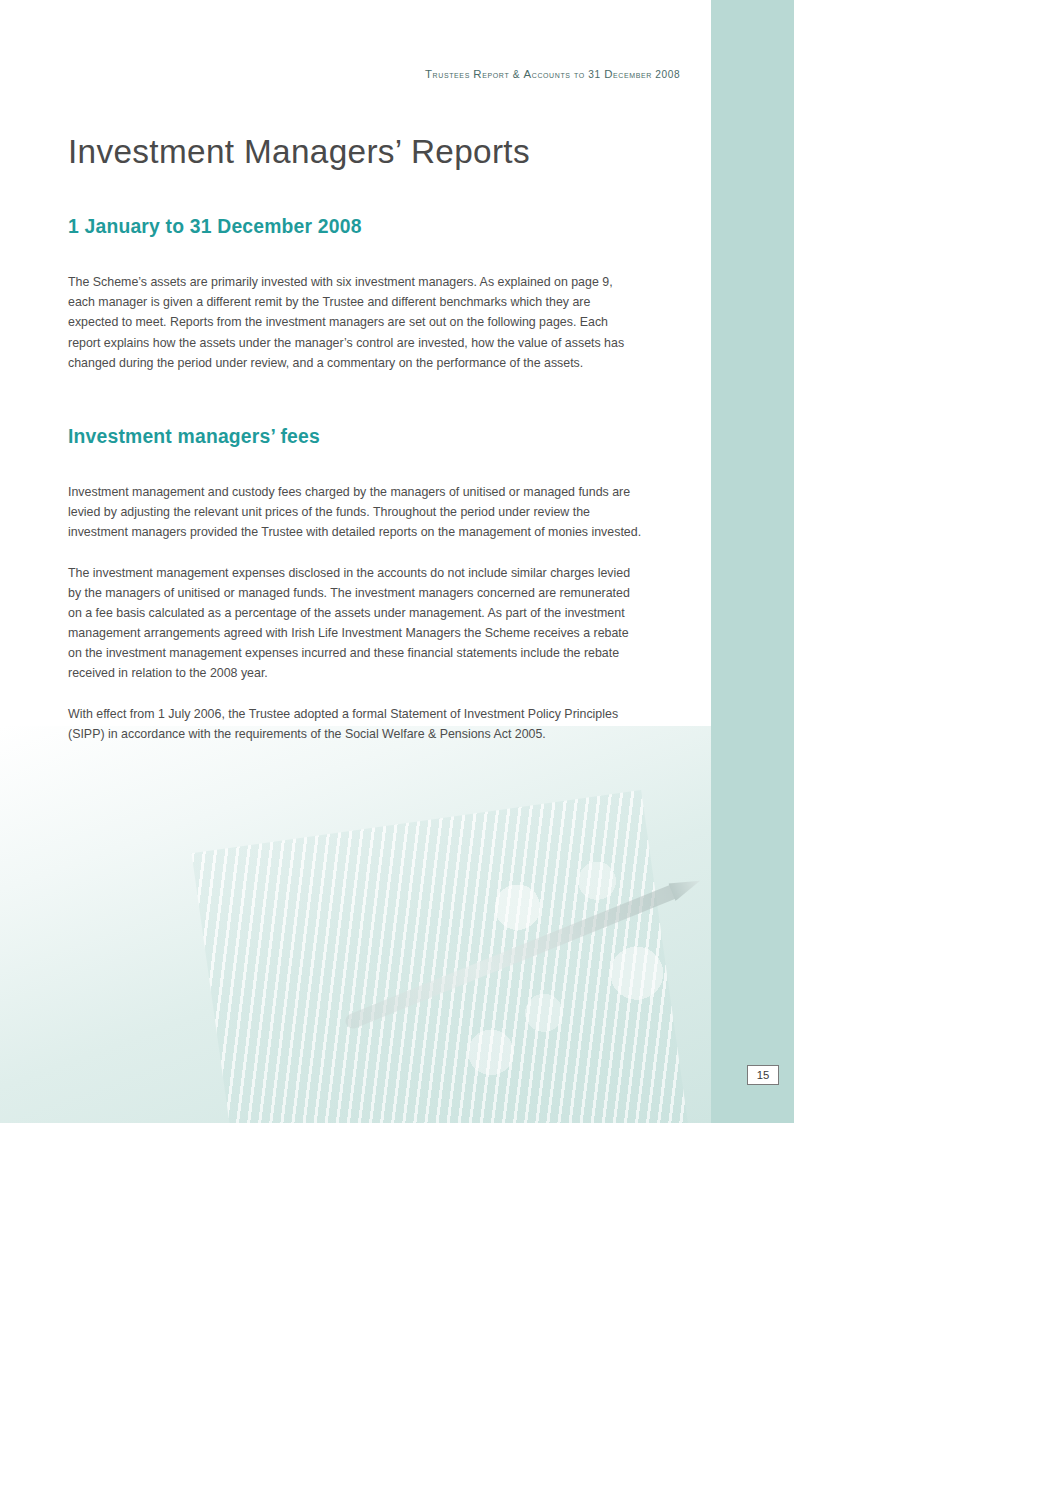Trustees Report & Accounts to 31 December 2008
Investment Managers’ Reports
1 January to 31 December 2008
The Scheme’s assets are primarily invested with six investment managers. As explained on page 9, each manager is given a different remit by the Trustee and different benchmarks which they are expected to meet. Reports from the investment managers are set out on the following pages. Each report explains how the assets under the manager’s control are invested, how the value of assets has changed during the period under review, and a commentary on the performance of the assets.
Investment managers’ fees
Investment management and custody fees charged by the managers of unitised or managed funds are levied by adjusting the relevant unit prices of the funds. Throughout the period under review the investment managers provided the Trustee with detailed reports on the management of monies invested.
The investment management expenses disclosed in the accounts do not include similar charges levied by the managers of unitised or managed funds. The investment managers concerned are remunerated on a fee basis calculated as a percentage of the assets under management. As part of the investment management arrangements agreed with Irish Life Investment Managers the Scheme receives a rebate on the investment management expenses incurred and these financial statements include the rebate received in relation to the 2008 year.
With effect from 1 July 2006, the Trustee adopted a formal Statement of Investment Policy Principles (SIPP) in accordance with the requirements of the Social Welfare & Pensions Act 2005.
15